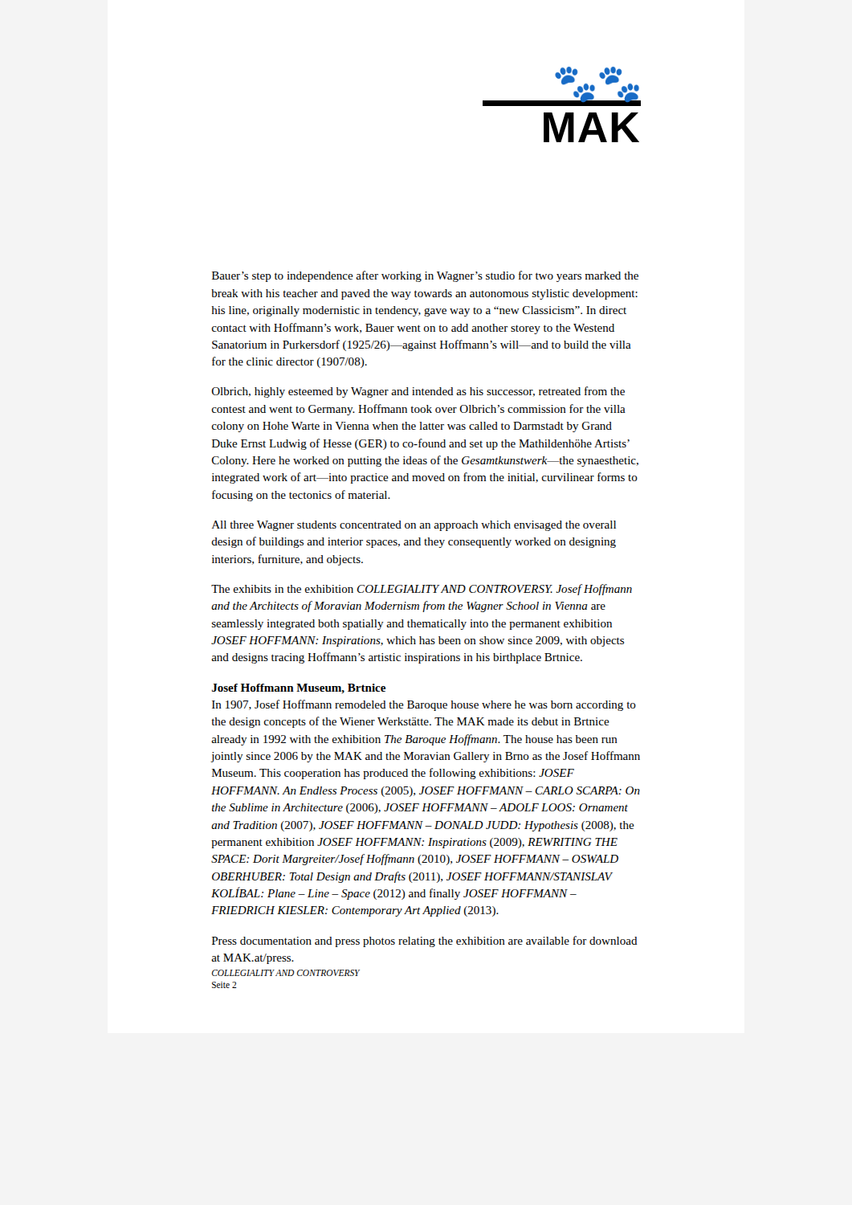🐾🐾 MAK
Bauer’s step to independence after working in Wagner’s studio for two years marked the break with his teacher and paved the way towards an autonomous stylistic development: his line, originally modernistic in tendency, gave way to a “new Classicism”. In direct contact with Hoffmann’s work, Bauer went on to add another storey to the Westend Sanatorium in Purkersdorf (1925/26)—against Hoffmann’s will—and to build the villa for the clinic director (1907/08).
Olbrich, highly esteemed by Wagner and intended as his successor, retreated from the contest and went to Germany. Hoffmann took over Olbrich’s commission for the villa colony on Hohe Warte in Vienna when the latter was called to Darmstadt by Grand Duke Ernst Ludwig of Hesse (GER) to co-found and set up the Mathildenhöhe Artists’ Colony. Here he worked on putting the ideas of the Gesamtkunstwerk—the synaesthetic, integrated work of art—into practice and moved on from the initial, curvilinear forms to focusing on the tectonics of material.
All three Wagner students concentrated on an approach which envisaged the overall design of buildings and interior spaces, and they consequently worked on designing interiors, furniture, and objects.
The exhibits in the exhibition COLLEGIALITY AND CONTROVERSY. Josef Hoffmann and the Architects of Moravian Modernism from the Wagner School in Vienna are seamlessly integrated both spatially and thematically into the permanent exhibition JOSEF HOFFMANN: Inspirations, which has been on show since 2009, with objects and designs tracing Hoffmann’s artistic inspirations in his birthplace Brtnice.
Josef Hoffmann Museum, Brtnice
In 1907, Josef Hoffmann remodeled the Baroque house where he was born according to the design concepts of the Wiener Werkstätte. The MAK made its debut in Brtnice already in 1992 with the exhibition The Baroque Hoffmann. The house has been run jointly since 2006 by the MAK and the Moravian Gallery in Brno as the Josef Hoffmann Museum. This cooperation has produced the following exhibitions: JOSEF HOFFMANN. An Endless Process (2005), JOSEF HOFFMANN – CARLO SCARPA: On the Sublime in Architecture (2006), JOSEF HOFFMANN – ADOLF LOOS: Ornament and Tradition (2007), JOSEF HOFFMANN – DONALD JUDD: Hypothesis (2008), the permanent exhibition JOSEF HOFFMANN: Inspirations (2009), REWRITING THE SPACE: Dorit Margreiter/Josef Hoffmann (2010), JOSEF HOFFMANN – OSWALD OBERHUBER: Total Design and Drafts (2011), JOSEF HOFFMANN/STANISLAV KOLÍBAL: Plane – Line – Space (2012) and finally JOSEF HOFFMANN – FRIEDRICH KIESLER: Contemporary Art Applied (2013).
Press documentation and press photos relating the exhibition are available for download at MAK.at/press.
COLLEGIALITY AND CONTROVERSY
Seite 2